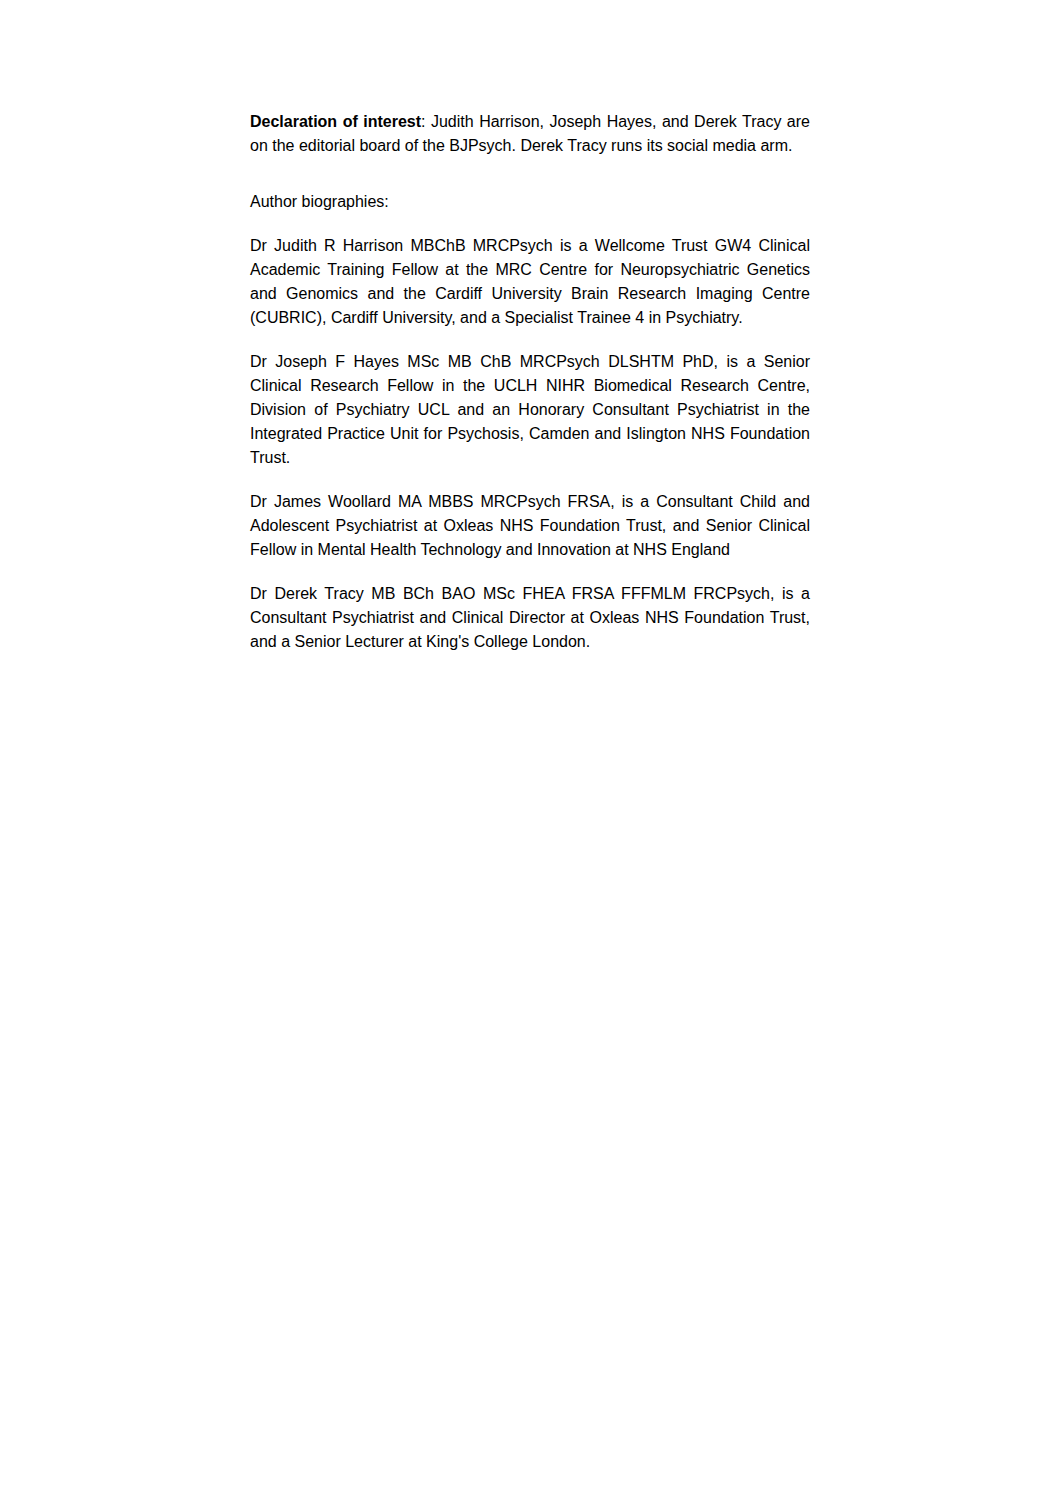Declaration of interest: Judith Harrison, Joseph Hayes, and Derek Tracy are on the editorial board of the BJPsych. Derek Tracy runs its social media arm.
Author biographies:
Dr Judith R Harrison MBChB MRCPsych is a Wellcome Trust GW4 Clinical Academic Training Fellow at the MRC Centre for Neuropsychiatric Genetics and Genomics and the Cardiff University Brain Research Imaging Centre (CUBRIC), Cardiff University, and a Specialist Trainee 4 in Psychiatry.
Dr Joseph F Hayes MSc MB ChB MRCPsych DLSHTM PhD, is a Senior Clinical Research Fellow in the UCLH NIHR Biomedical Research Centre, Division of Psychiatry UCL and an Honorary Consultant Psychiatrist in the Integrated Practice Unit for Psychosis, Camden and Islington NHS Foundation Trust.
Dr James Woollard MA MBBS MRCPsych FRSA, is a Consultant Child and Adolescent Psychiatrist at Oxleas NHS Foundation Trust, and Senior Clinical Fellow in Mental Health Technology and Innovation at NHS England
Dr Derek Tracy MB BCh BAO MSc FHEA FRSA FFFMLM FRCPsych, is a Consultant Psychiatrist and Clinical Director at Oxleas NHS Foundation Trust, and a Senior Lecturer at King's College London.